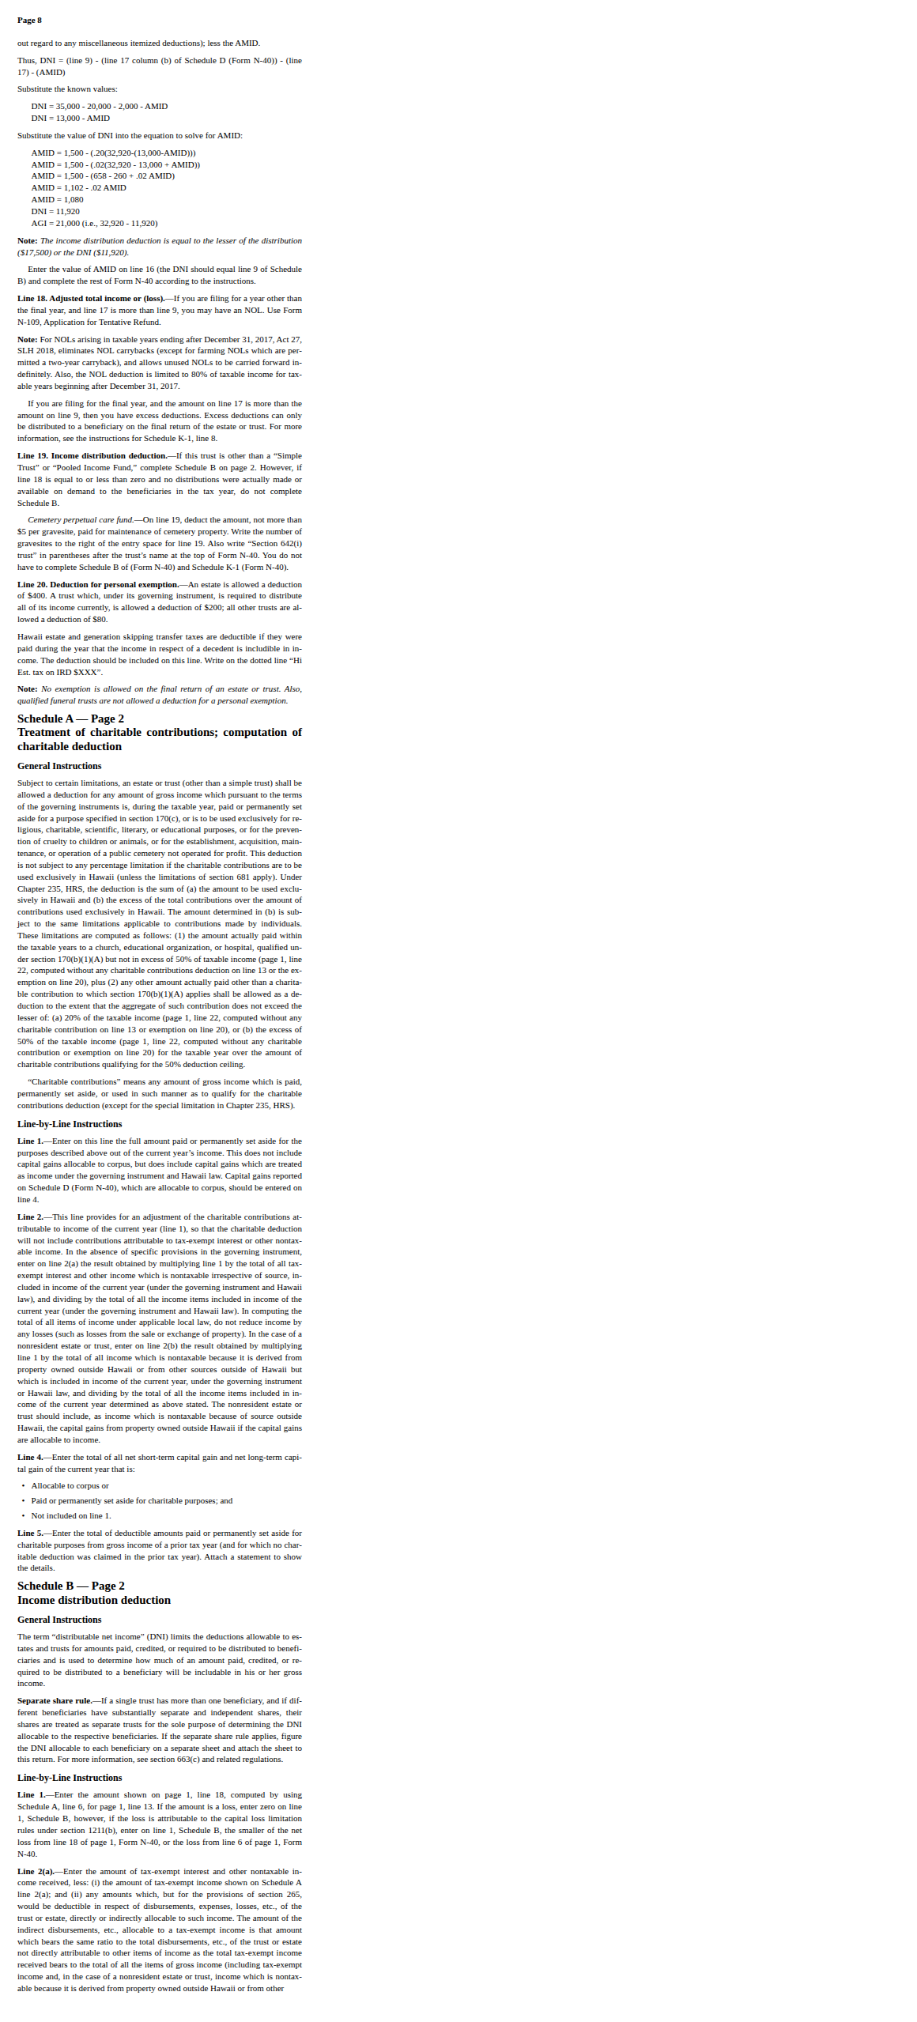Page 8
out regard to any miscellaneous itemized deductions); less the AMID.
Thus, DNI = (line 9) - (line 17 column (b) of Schedule D (Form N-40)) - (line 17) - (AMID)
Substitute the known values:
DNI = 35,000 - 20,000 - 2,000 - AMID
DNI = 13,000 - AMID
Substitute the value of DNI into the equation to solve for AMID:
AMID = 1,500 - (.20(32,920-(13,000-AMID)))
AMID = 1,500 - (.02(32,920 - 13,000 + AMID))
AMID = 1,500 - (658 - 260 + .02 AMID)
AMID = 1,102 - .02 AMID
AMID = 1,080
DNI = 11,920
AGI = 21,000 (i.e., 32,920 - 11,920)
Note: The income distribution deduction is equal to the lesser of the distribution ($17,500) or the DNI ($11,920).
Enter the value of AMID on line 16 (the DNI should equal line 9 of Schedule B) and complete the rest of Form N-40 according to the instructions.
Line 18. Adjusted total income or (loss).—If you are filing for a year other than the final year, and line 17 is more than line 9, you may have an NOL. Use Form N-109, Application for Tentative Refund.
Note: For NOLs arising in taxable years ending after December 31, 2017, Act 27, SLH 2018, eliminates NOL carrybacks (except for farming NOLs which are permitted a two-year carryback), and allows unused NOLs to be carried forward indefinitely. Also, the NOL deduction is limited to 80% of taxable income for taxable years beginning after December 31, 2017.
If you are filing for the final year, and the amount on line 17 is more than the amount on line 9, then you have excess deductions. Excess deductions can only be distributed to a beneficiary on the final return of the estate or trust. For more information, see the instructions for Schedule K-1, line 8.
Line 19. Income distribution deduction.—If this trust is other than a “Simple Trust” or “Pooled Income Fund,” complete Schedule B on page 2. However, if line 18 is equal to or less than zero and no distributions were actually made or available on demand to the beneficiaries in the tax year, do not complete Schedule B.
Cemetery perpetual care fund.—On line 19, deduct the amount, not more than $5 per gravesite, paid for maintenance of cemetery property. Write the number of gravesites to the right of the entry space for line 19. Also write “Section 642(i) trust” in parentheses after the trust’s name at the top of Form N-40. You do not have to complete Schedule B of (Form N-40) and Schedule K-1 (Form N-40).
Line 20. Deduction for personal exemption.—An estate is allowed a deduction of $400. A trust which, under its governing instrument, is required to distribute all of its income currently, is allowed a deduction of $200; all other trusts are allowed a deduction of $80.
Hawaii estate and generation skipping transfer taxes are deductible if they were paid during the year that the income in respect of a decedent is includible in income. The deduction should be included on this line. Write on the dotted line “Hi Est. tax on IRD $XXX”.
Note: No exemption is allowed on the final return of an estate or trust. Also, qualified funeral trusts are not allowed a deduction for a personal exemption.
Schedule A — Page 2
Treatment of charitable contributions; computation of charitable deduction
General Instructions
Subject to certain limitations, an estate or trust (other than a simple trust) shall be allowed a deduction for any amount of gross income which pursuant to the terms of the governing instruments is, during the taxable year, paid or permanently set aside for a purpose specified in section 170(c), or is to be used exclusively for religious, charitable, scientific, literary, or educational purposes, or for the prevention of cruelty to children or animals, or for the establishment, acquisition, maintenance, or operation of a public cemetery not operated for profit. This deduction is not subject to any percentage limitation if the charitable contributions are to be used exclusively in Hawaii (unless the limitations of section 681 apply). Under Chapter 235, HRS, the deduction is the sum of (a) the amount to be used exclusively in Hawaii and (b) the excess of the total contributions over the amount of contributions used exclusively in Hawaii. The amount determined in (b) is subject to the same limitations applicable to contributions made by individuals. These limitations are computed as follows: (1) the amount actually paid within the taxable years to a church, educational organization, or hospital, qualified under section 170(b)(1)(A) but not in excess of 50% of taxable income (page 1, line 22, computed without any charitable contributions deduction on line 13 or the exemption on line 20), plus (2) any other amount actually paid other than a charitable contribution to which section 170(b)(1)(A) applies shall be allowed as a deduction to the extent that the aggregate of such contribution does not exceed the lesser of: (a) 20% of the taxable income (page 1, line 22, computed without any charitable contribution on line 13 or exemption on line 20), or (b) the excess of 50% of the taxable income (page 1, line 22, computed without any charitable contribution or exemption on line 20) for the taxable year over the amount of charitable contributions qualifying for the 50% deduction ceiling.
“Charitable contributions” means any amount of gross income which is paid, permanently set aside, or used in such manner as to qualify for the charitable contributions deduction (except for the special limitation in Chapter 235, HRS).
Line-by-Line Instructions
Line 1.—Enter on this line the full amount paid or permanently set aside for the purposes described above out of the current year’s income. This does not include capital gains allocable to corpus, but does include capital gains which are treated as income under the governing instrument and Hawaii law. Capital gains reported on Schedule D (Form N-40), which are allocable to corpus, should be entered on line 4.
Line 2.—This line provides for an adjustment of the charitable contributions attributable to income of the current year (line 1), so that the charitable deduction will not include contributions attributable to tax-exempt interest or other nontaxable income. In the absence of specific provisions in the governing instrument, enter on line 2(a) the result obtained by multiplying line 1 by the total of all tax-exempt interest and other income which is nontaxable irrespective of source, included in income of the current year (under the governing instrument and Hawaii law), and dividing by the total of all the income items included in income of the current year (under the governing instrument and Hawaii law). In computing the total of all items of income under applicable local law, do not reduce income by any losses (such as losses from the sale or exchange of property). In the case of a nonresident estate or trust, enter on line 2(b) the result obtained by multiplying line 1 by the total of all income which is nontaxable because it is derived from property owned outside Hawaii or from other sources outside of Hawaii but which is included in income of the current year, under the governing instrument or Hawaii law, and dividing by the total of all the income items included in income of the current year determined as above stated. The nonresident estate or trust should include, as income which is nontaxable because of source outside Hawaii, the capital gains from property owned outside Hawaii if the capital gains are allocable to income.
Line 4.—Enter the total of all net short-term capital gain and net long-term capital gain of the current year that is:
Allocable to corpus or
Paid or permanently set aside for charitable purposes; and
Not included on line 1.
Line 5.—Enter the total of deductible amounts paid or permanently set aside for charitable purposes from gross income of a prior tax year (and for which no charitable deduction was claimed in the prior tax year). Attach a statement to show the details.
Schedule B — Page 2
Income distribution deduction
General Instructions
The term “distributable net income” (DNI) limits the deductions allowable to estates and trusts for amounts paid, credited, or required to be distributed to beneficiaries and is used to determine how much of an amount paid, credited, or required to be distributed to a beneficiary will be includable in his or her gross income.
Separate share rule.—If a single trust has more than one beneficiary, and if different beneficiaries have substantially separate and independent shares, their shares are treated as separate trusts for the sole purpose of determining the DNI allocable to the respective beneficiaries. If the separate share rule applies, figure the DNI allocable to each beneficiary on a separate sheet and attach the sheet to this return. For more information, see section 663(c) and related regulations.
Line-by-Line Instructions
Line 1.—Enter the amount shown on page 1, line 18, computed by using Schedule A, line 6, for page 1, line 13. If the amount is a loss, enter zero on line 1, Schedule B, however, if the loss is attributable to the capital loss limitation rules under section 1211(b), enter on line 1, Schedule B, the smaller of the net loss from line 18 of page 1, Form N-40, or the loss from line 6 of page 1, Form N-40.
Line 2(a).—Enter the amount of tax-exempt interest and other nontaxable income received, less: (i) the amount of tax-exempt income shown on Schedule A line 2(a); and (ii) any amounts which, but for the provisions of section 265, would be deductible in respect of disbursements, expenses, losses, etc., of the trust or estate, directly or indirectly allocable to such income. The amount of the indirect disbursements, etc., allocable to a tax-exempt income is that amount which bears the same ratio to the total disbursements, etc., of the trust or estate not directly attributable to other items of income as the total tax-exempt income received bears to the total of all the items of gross income (including tax-exempt income and, in the case of a nonresident estate or trust, income which is nontaxable because it is derived from property owned outside Hawaii or from other